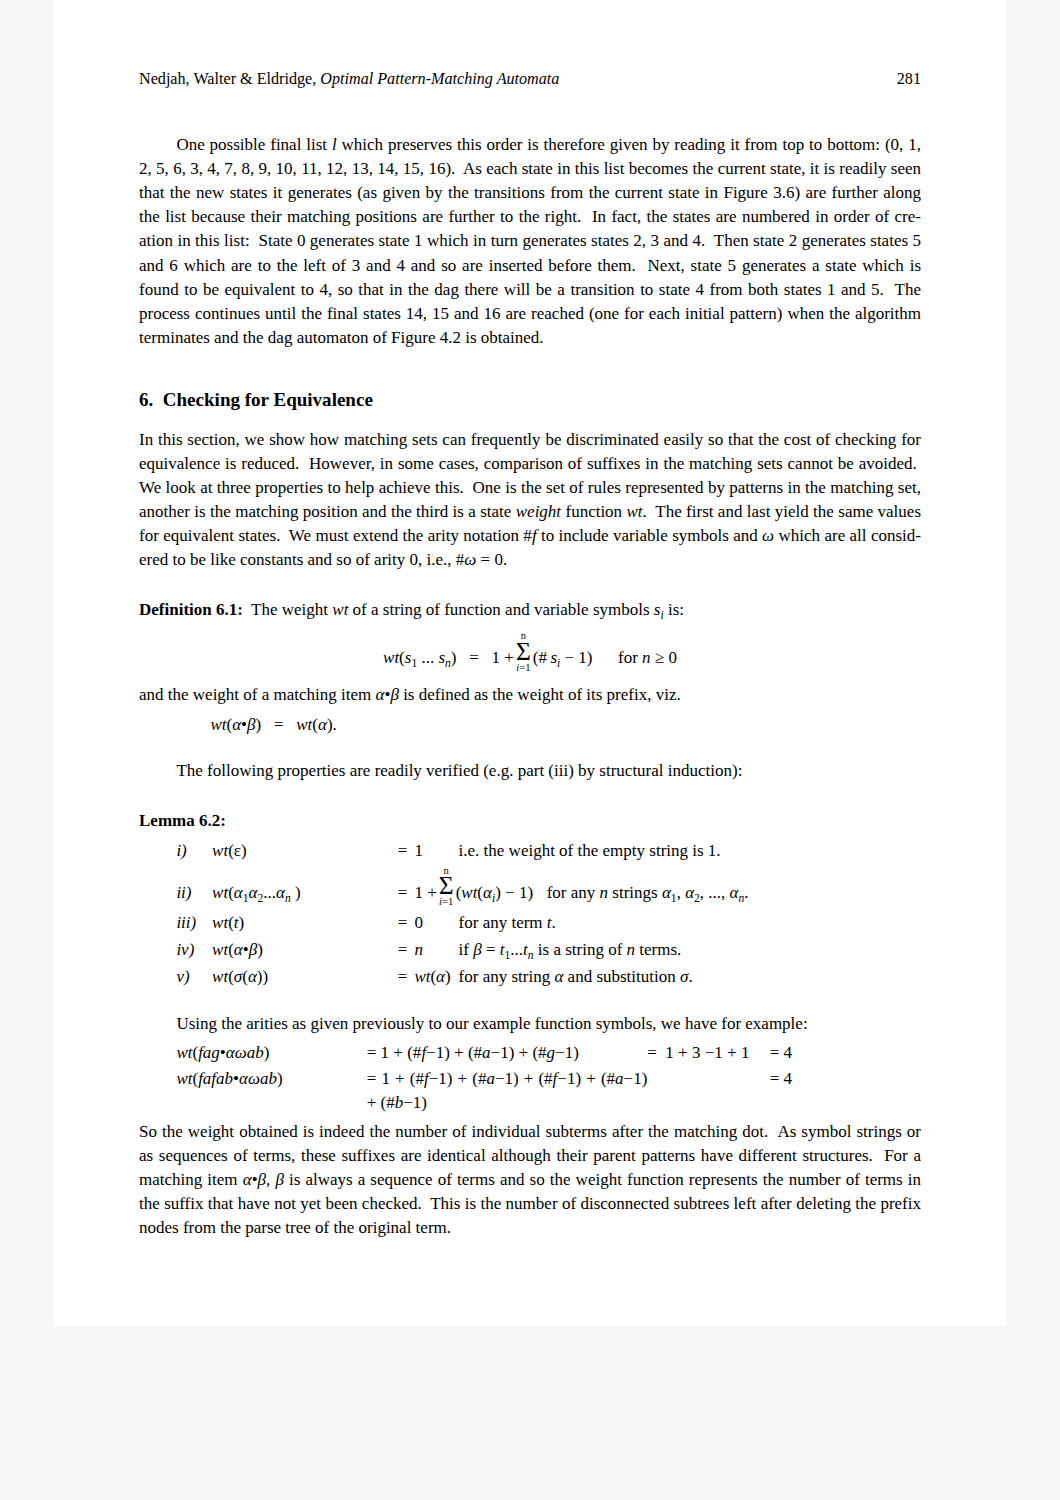Nedjah, Walter & Eldridge, Optimal Pattern-Matching Automata 281
One possible final list l which preserves this order is therefore given by reading it from top to bottom: (0, 1, 2, 5, 6, 3, 4, 7, 8, 9, 10, 11, 12, 13, 14, 15, 16). As each state in this list becomes the current state, it is readily seen that the new states it generates (as given by the transitions from the current state in Figure 3.6) are further along the list because their matching positions are further to the right. In fact, the states are numbered in order of creation in this list: State 0 generates state 1 which in turn generates states 2, 3 and 4. Then state 2 generates states 5 and 6 which are to the left of 3 and 4 and so are inserted before them. Next, state 5 generates a state which is found to be equivalent to 4, so that in the dag there will be a transition to state 4 from both states 1 and 5. The process continues until the final states 14, 15 and 16 are reached (one for each initial pattern) when the algorithm terminates and the dag automaton of Figure 4.2 is obtained.
6. Checking for Equivalence
In this section, we show how matching sets can frequently be discriminated easily so that the cost of checking for equivalence is reduced. However, in some cases, comparison of suffixes in the matching sets cannot be avoided. We look at three properties to help achieve this. One is the set of rules represented by patterns in the matching set, another is the matching position and the third is a state weight function wt. The first and last yield the same values for equivalent states. We must extend the arity notation #f to include variable symbols and ω which are all considered to be like constants and so of arity 0, i.e., #ω = 0.
Definition 6.1: The weight wt of a string of function and variable symbols si is:
wt(s1 ... sn) = 1 +nΣi=1(# si − 1) for n ≥ 0
and the weight of a matching item α•β is defined as the weight of its prefix, viz.
wt(α•β) = wt(α).
The following properties are readily verified (e.g. part (iii) by structural induction):
Lemma 6.2:
i) wt(ε)=1 i.e. the weight of the empty string is 1.
ii) wt(α1α2...αn )=1 +nΣi=1(wt(αi) − 1) for any n strings α1, α2, ..., αn.
iii) wt(t)=0 for any term t.
iv) wt(α•β)=nif β = t1...tn is a string of n terms.
v) wt(σ(α))=wt(α) for any string α and substitution σ.
Using the arities as given previously to our example function symbols, we have for example:
wt(fag•αωab) = 1 + (#f−1) + (#a−1) + (#g−1) = 1 + 3 −1 + 1 = 4
wt(fafab•αωab) = 1 + (#f−1) + (#a−1) + (#f−1) + (#a−1) + (#b−1) = 4
So the weight obtained is indeed the number of individual subterms after the matching dot. As symbol strings or as sequences of terms, these suffixes are identical although their parent patterns have different structures. For a matching item α•β, β is always a sequence of terms and so the weight function represents the number of terms in the suffix that have not yet been checked. This is the number of disconnected subtrees left after deleting the prefix nodes from the parse tree of the original term.